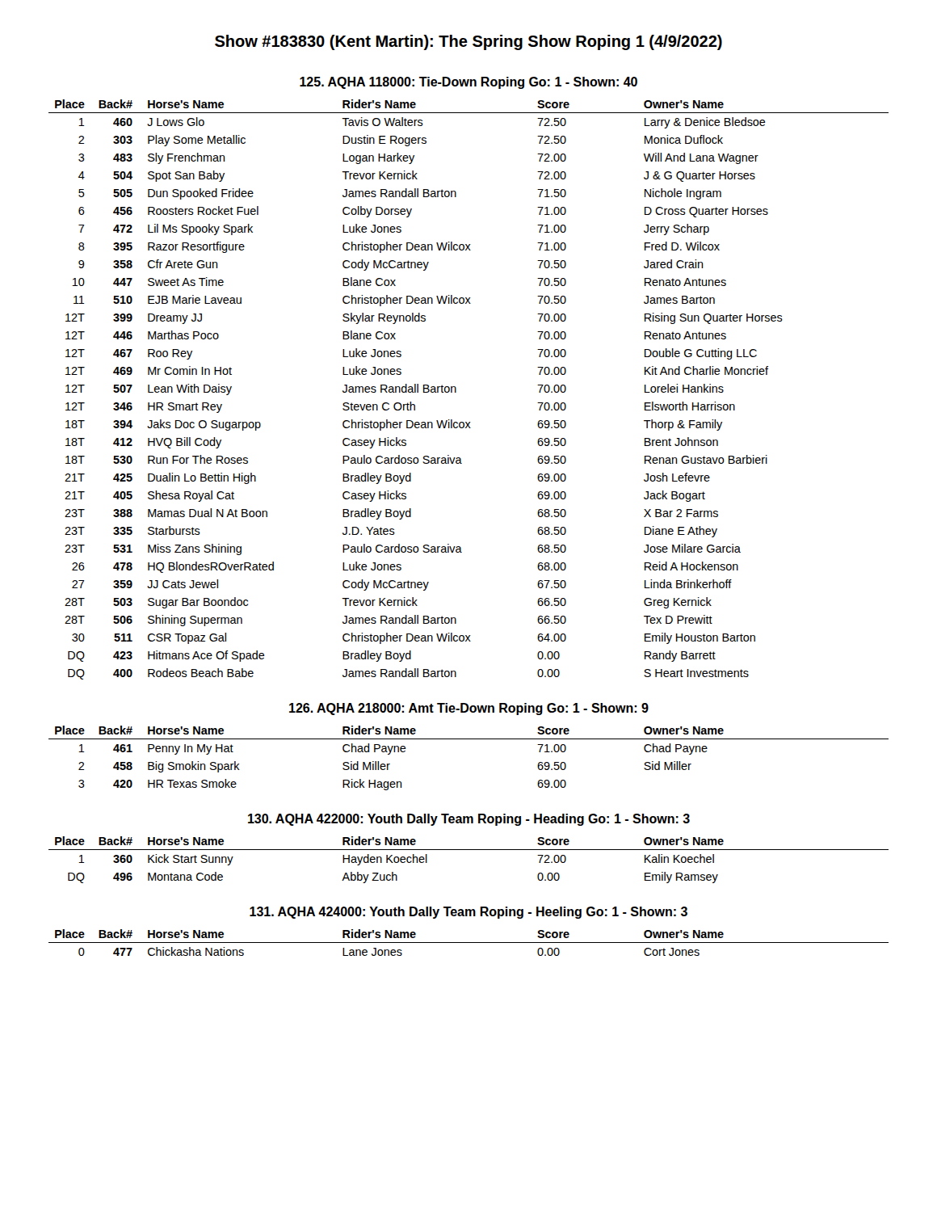Show #183830 (Kent Martin): The Spring Show Roping 1 (4/9/2022)
125. AQHA 118000: Tie-Down Roping Go: 1 - Shown: 40
| Place | Back# | Horse's Name | Rider's Name | Score | Owner's Name |
| --- | --- | --- | --- | --- | --- |
| 1 | 460 | J Lows Glo | Tavis O Walters | 72.50 | Larry & Denice Bledsoe |
| 2 | 303 | Play Some Metallic | Dustin E Rogers | 72.50 | Monica Duflock |
| 3 | 483 | Sly Frenchman | Logan Harkey | 72.00 | Will And Lana Wagner |
| 4 | 504 | Spot San Baby | Trevor Kernick | 72.00 | J & G Quarter Horses |
| 5 | 505 | Dun Spooked Fridee | James Randall Barton | 71.50 | Nichole Ingram |
| 6 | 456 | Roosters Rocket Fuel | Colby Dorsey | 71.00 | D Cross Quarter Horses |
| 7 | 472 | Lil Ms Spooky Spark | Luke Jones | 71.00 | Jerry Scharp |
| 8 | 395 | Razor Resortfigure | Christopher Dean Wilcox | 71.00 | Fred D. Wilcox |
| 9 | 358 | Cfr Arete Gun | Cody McCartney | 70.50 | Jared Crain |
| 10 | 447 | Sweet As Time | Blane Cox | 70.50 | Renato Antunes |
| 11 | 510 | EJB Marie Laveau | Christopher Dean Wilcox | 70.50 | James Barton |
| 12T | 399 | Dreamy JJ | Skylar Reynolds | 70.00 | Rising Sun Quarter Horses |
| 12T | 446 | Marthas Poco | Blane Cox | 70.00 | Renato Antunes |
| 12T | 467 | Roo Rey | Luke Jones | 70.00 | Double G Cutting LLC |
| 12T | 469 | Mr Comin In Hot | Luke Jones | 70.00 | Kit And Charlie Moncrief |
| 12T | 507 | Lean With Daisy | James Randall Barton | 70.00 | Lorelei Hankins |
| 12T | 346 | HR Smart Rey | Steven C Orth | 70.00 | Elsworth Harrison |
| 18T | 394 | Jaks Doc O Sugarpop | Christopher Dean Wilcox | 69.50 | Thorp & Family |
| 18T | 412 | HVQ Bill Cody | Casey Hicks | 69.50 | Brent Johnson |
| 18T | 530 | Run For The Roses | Paulo Cardoso Saraiva | 69.50 | Renan Gustavo Barbieri |
| 21T | 425 | Dualin Lo Bettin High | Bradley Boyd | 69.00 | Josh Lefevre |
| 21T | 405 | Shesa Royal Cat | Casey Hicks | 69.00 | Jack Bogart |
| 23T | 388 | Mamas Dual N At Boon | Bradley Boyd | 68.50 | X Bar 2 Farms |
| 23T | 335 | Starbursts | J.D. Yates | 68.50 | Diane E Athey |
| 23T | 531 | Miss Zans Shining | Paulo Cardoso Saraiva | 68.50 | Jose Milare Garcia |
| 26 | 478 | HQ BlondesROverRated | Luke Jones | 68.00 | Reid A Hockenson |
| 27 | 359 | JJ Cats Jewel | Cody McCartney | 67.50 | Linda Brinkerhoff |
| 28T | 503 | Sugar Bar Boondoc | Trevor Kernick | 66.50 | Greg Kernick |
| 28T | 506 | Shining Superman | James Randall Barton | 66.50 | Tex D Prewitt |
| 30 | 511 | CSR Topaz Gal | Christopher Dean Wilcox | 64.00 | Emily Houston Barton |
| DQ | 423 | Hitmans Ace Of Spade | Bradley Boyd | 0.00 | Randy Barrett |
| DQ | 400 | Rodeos Beach Babe | James Randall Barton | 0.00 | S Heart Investments |
126. AQHA 218000: Amt Tie-Down Roping Go: 1 - Shown: 9
| Place | Back# | Horse's Name | Rider's Name | Score | Owner's Name |
| --- | --- | --- | --- | --- | --- |
| 1 | 461 | Penny In My Hat | Chad Payne | 71.00 | Chad Payne |
| 2 | 458 | Big Smokin Spark | Sid Miller | 69.50 | Sid Miller |
| 3 | 420 | HR Texas Smoke | Rick Hagen | 69.00 | |
130. AQHA 422000: Youth Dally Team Roping - Heading Go: 1 - Shown: 3
| Place | Back# | Horse's Name | Rider's Name | Score | Owner's Name |
| --- | --- | --- | --- | --- | --- |
| 1 | 360 | Kick Start Sunny | Hayden Koechel | 72.00 | Kalin Koechel |
| DQ | 496 | Montana Code | Abby Zuch | 0.00 | Emily Ramsey |
131. AQHA 424000: Youth Dally Team Roping - Heeling Go: 1 - Shown: 3
| Place | Back# | Horse's Name | Rider's Name | Score | Owner's Name |
| --- | --- | --- | --- | --- | --- |
| 0 | 477 | Chickasha Nations | Lane Jones | 0.00 | Cort Jones |